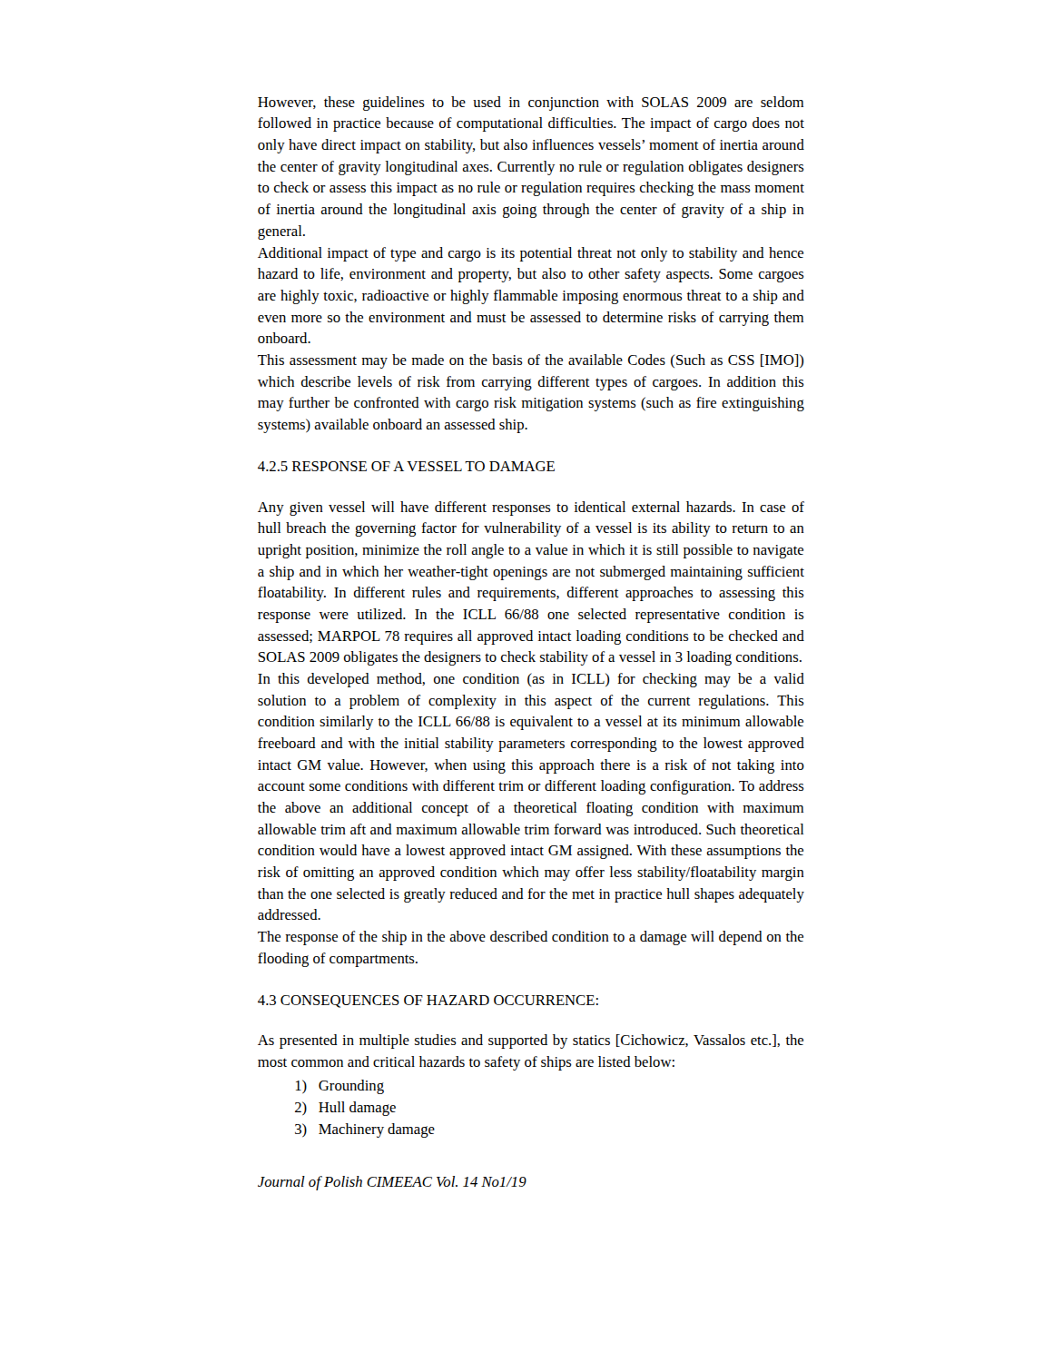However, these guidelines to be used in conjunction with SOLAS 2009 are seldom followed in practice because of computational difficulties. The impact of cargo does not only have direct impact on stability, but also influences vessels’ moment of inertia around the center of gravity longitudinal axes. Currently no rule or regulation obligates designers to check or assess this impact as no rule or regulation requires checking the mass moment of inertia around the longitudinal axis going through the center of gravity of a ship in general.
Additional impact of type and cargo is its potential threat not only to stability and hence hazard to life, environment and property, but also to other safety aspects. Some cargoes are highly toxic, radioactive or highly flammable imposing enormous threat to a ship and even more so the environment and must be assessed to determine risks of carrying them onboard.
This assessment may be made on the basis of the available Codes (Such as CSS [IMO]) which describe levels of risk from carrying different types of cargoes. In addition this may further be confronted with cargo risk mitigation systems (such as fire extinguishing systems) available onboard an assessed ship.
4.2.5 RESPONSE OF A VESSEL TO DAMAGE
Any given vessel will have different responses to identical external hazards. In case of hull breach the governing factor for vulnerability of a vessel is its ability to return to an upright position, minimize the roll angle to a value in which it is still possible to navigate a ship and in which her weather-tight openings are not submerged maintaining sufficient floatability. In different rules and requirements, different approaches to assessing this response were utilized. In the ICLL 66/88 one selected representative condition is assessed; MARPOL 78 requires all approved intact loading conditions to be checked and SOLAS 2009 obligates the designers to check stability of a vessel in 3 loading conditions.
In this developed method, one condition (as in ICLL) for checking may be a valid solution to a problem of complexity in this aspect of the current regulations. This condition similarly to the ICLL 66/88 is equivalent to a vessel at its minimum allowable freeboard and with the initial stability parameters corresponding to the lowest approved intact GM value. However, when using this approach there is a risk of not taking into account some conditions with different trim or different loading configuration. To address the above an additional concept of a theoretical floating condition with maximum allowable trim aft and maximum allowable trim forward was introduced. Such theoretical condition would have a lowest approved intact GM assigned. With these assumptions the risk of omitting an approved condition which may offer less stability/floatability margin than the one selected is greatly reduced and for the met in practice hull shapes adequately addressed.
The response of the ship in the above described condition to a damage will depend on the flooding of compartments.
4.3 CONSEQUENCES OF HAZARD OCCURRENCE:
As presented in multiple studies and supported by statics [Cichowicz, Vassalos etc.], the most common and critical hazards to safety of ships are listed below:
1) Grounding
2) Hull damage
3) Machinery damage
Journal of Polish CIMEEAC Vol. 14 No1/19